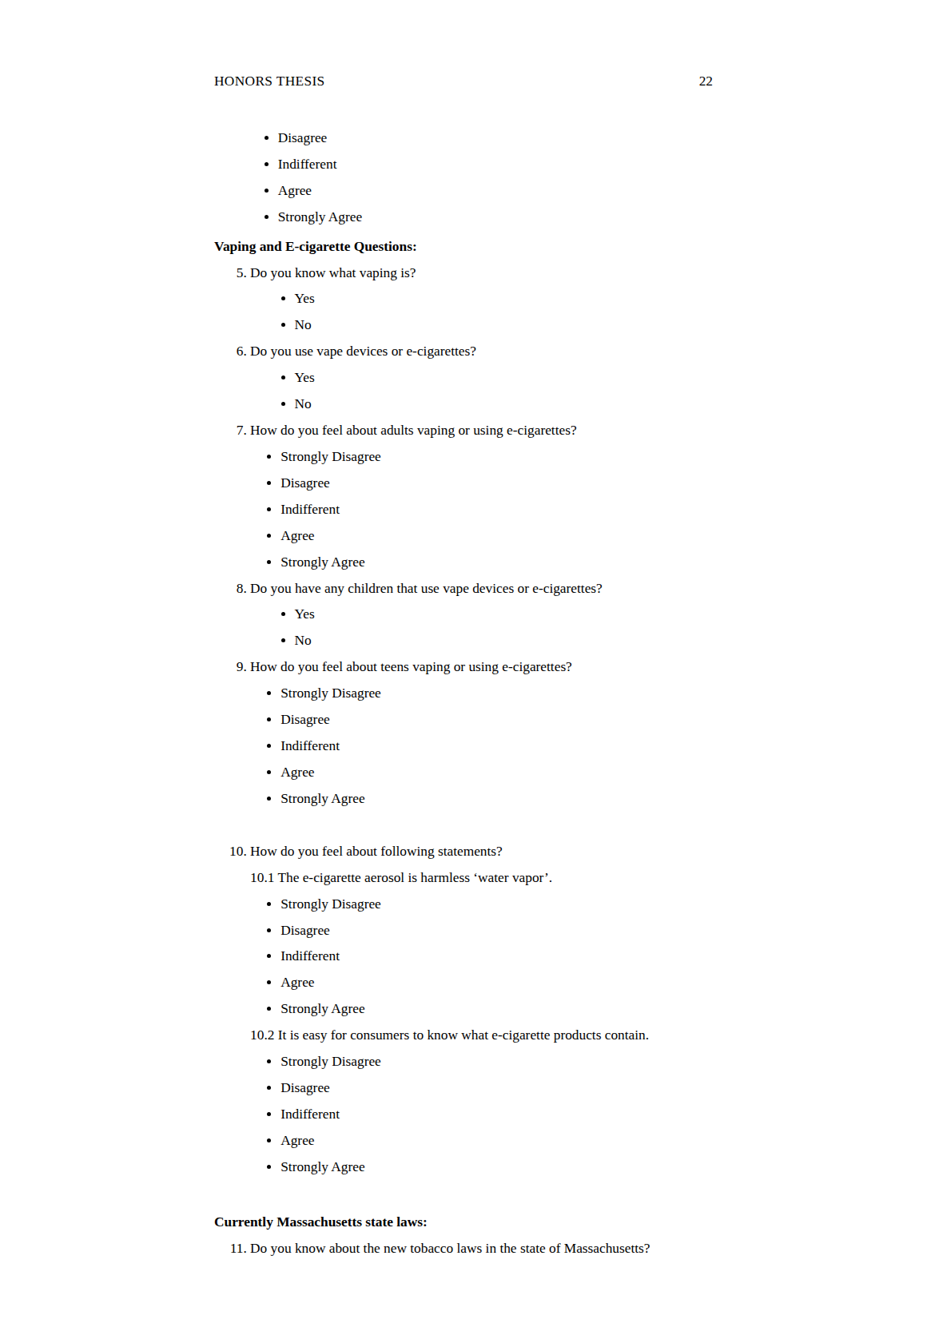HONORS THESIS 22
Disagree
Indifferent
Agree
Strongly Agree
Vaping and E-cigarette Questions:
Do you know what vaping is?
Yes
No
Do you use vape devices or e-cigarettes?
Yes
No
How do you feel about adults vaping or using e-cigarettes?
Strongly Disagree
Disagree
Indifferent
Agree
Strongly Agree
Do you have any children that use vape devices or e-cigarettes?
Yes
No
How do you feel about teens vaping or using e-cigarettes?
Strongly Disagree
Disagree
Indifferent
Agree
Strongly Agree
How do you feel about following statements?
10.1 The e-cigarette aerosol is harmless ‘water vapor’.
Strongly Disagree
Disagree
Indifferent
Agree
Strongly Agree
10.2 It is easy for consumers to know what e-cigarette products contain.
Strongly Disagree
Disagree
Indifferent
Agree
Strongly Agree
Currently Massachusetts state laws:
Do you know about the new tobacco laws in the state of Massachusetts?